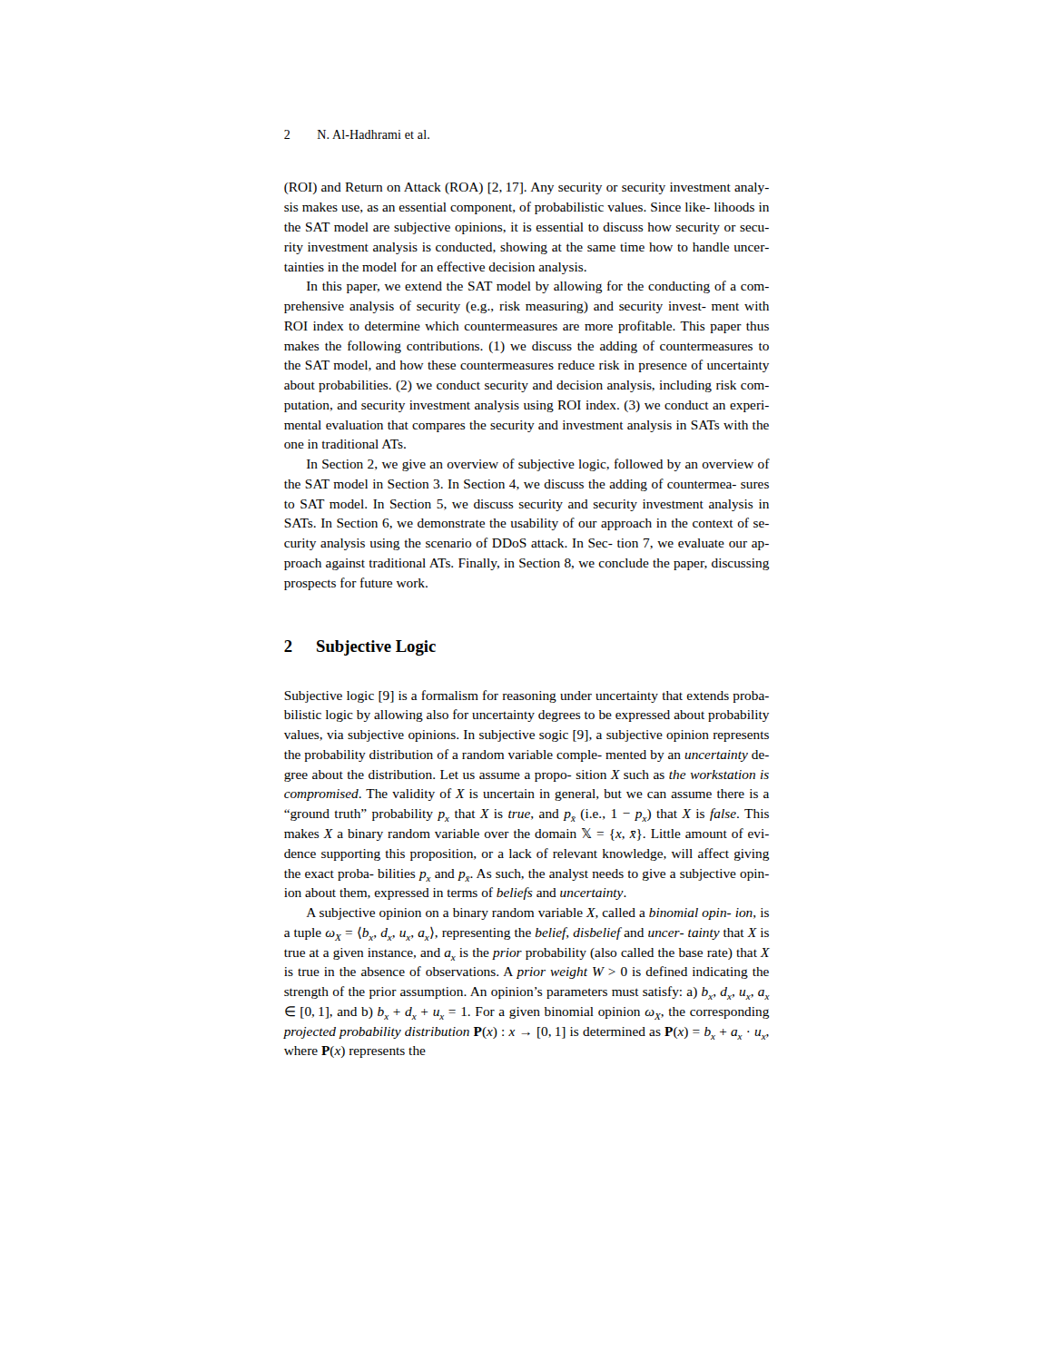2 N. Al-Hadhrami et al.
(ROI) and Return on Attack (ROA) [2, 17]. Any security or security investment analysis makes use, as an essential component, of probabilistic values. Since like‑ lihoods in the SAT model are subjective opinions, it is essential to discuss how security or security investment analysis is conducted, showing at the same time how to handle uncertainties in the model for an effective decision analysis.
In this paper, we extend the SAT model by allowing for the conducting of a comprehensive analysis of security (e.g., risk measuring) and security invest‑ ment with ROI index to determine which countermeasures are more profitable. This paper thus makes the following contributions. (1) we discuss the adding of countermeasures to the SAT model, and how these countermeasures reduce risk in presence of uncertainty about probabilities. (2) we conduct security and decision analysis, including risk computation, and security investment analysis using ROI index. (3) we conduct an experimental evaluation that compares the security and investment analysis in SATs with the one in traditional ATs.
In Section 2, we give an overview of subjective logic, followed by an overview of the SAT model in Section 3. In Section 4, we discuss the adding of countermea‑ sures to SAT model. In Section 5, we discuss security and security investment analysis in SATs. In Section 6, we demonstrate the usability of our approach in the context of security analysis using the scenario of DDoS attack. In Sec‑ tion 7, we evaluate our approach against traditional ATs. Finally, in Section 8, we conclude the paper, discussing prospects for future work.
2 Subjective Logic
Subjective logic [9] is a formalism for reasoning under uncertainty that extends probabilistic logic by allowing also for uncertainty degrees to be expressed about probability values, via subjective opinions. In subjective sogic [9], a subjective opinion represents the probability distribution of a random variable comple‑ mented by an uncertainty degree about the distribution. Let us assume a propo‑ sition X such as the workstation is compromised. The validity of X is uncertain in general, but we can assume there is a “ground truth” probability px that X is true, and px̄ (i.e., 1 − px) that X is false. This makes X a binary random variable over the domain 𝕏 = {x, x̄}. Little amount of evidence supporting this proposition, or a lack of relevant knowledge, will affect giving the exact proba‑ bilities px and px̄. As such, the analyst needs to give a subjective opinion about them, expressed in terms of beliefs and uncertainty.
A subjective opinion on a binary random variable X, called a binomial opin‑ ion, is a tuple ωX = ⟨bx, dx, ux, ax⟩, representing the belief, disbelief and uncer‑ tainty that X is true at a given instance, and ax is the prior probability (also called the base rate) that X is true in the absence of observations. A prior weight W > 0 is defined indicating the strength of the prior assumption. An opinion’s parameters must satisfy: a) bx, dx, ux, ax ∈ [0, 1], and b) bx + dx + ux = 1. For a given binomial opinion ωX, the corresponding projected probability distribution P(x) : x → [0, 1] is determined as P(x) = bx + ax · ux, where P(x) represents the